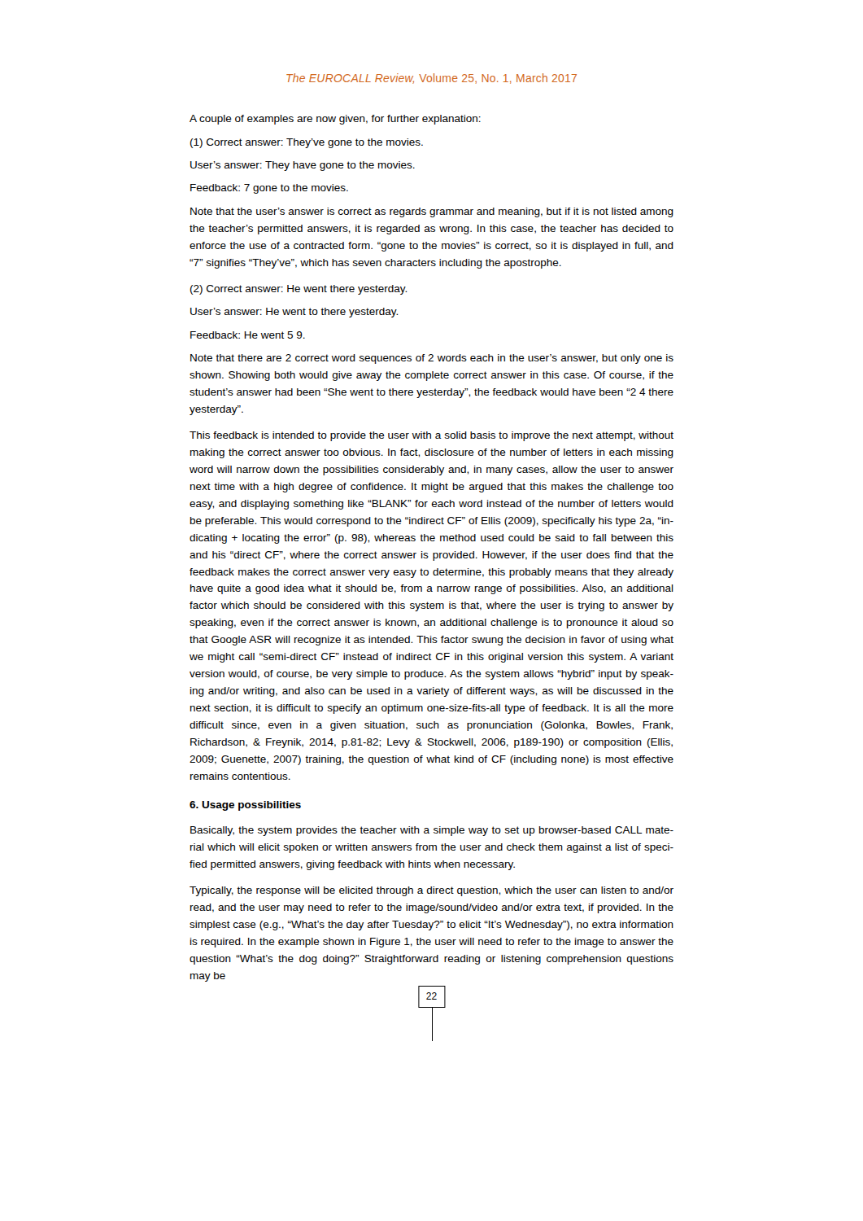The EUROCALL Review, Volume 25, No. 1, March 2017
A couple of examples are now given, for further explanation:
(1) Correct answer: They’ve gone to the movies.
User’s answer: They have gone to the movies.
Feedback: 7 gone to the movies.
Note that the user’s answer is correct as regards grammar and meaning, but if it is not listed among the teacher’s permitted answers, it is regarded as wrong. In this case, the teacher has decided to enforce the use of a contracted form. “gone to the movies” is correct, so it is displayed in full, and “7” signifies “They’ve”, which has seven characters including the apostrophe.
(2) Correct answer: He went there yesterday.
User’s answer: He went to there yesterday.
Feedback: He went 5 9.
Note that there are 2 correct word sequences of 2 words each in the user’s answer, but only one is shown. Showing both would give away the complete correct answer in this case. Of course, if the student’s answer had been “She went to there yesterday”, the feedback would have been “2 4 there yesterday”.
This feedback is intended to provide the user with a solid basis to improve the next attempt, without making the correct answer too obvious. In fact, disclosure of the number of letters in each missing word will narrow down the possibilities considerably and, in many cases, allow the user to answer next time with a high degree of confidence. It might be argued that this makes the challenge too easy, and displaying something like “BLANK” for each word instead of the number of letters would be preferable. This would correspond to the “indirect CF” of Ellis (2009), specifically his type 2a, “indicating + locating the error” (p. 98), whereas the method used could be said to fall between this and his “direct CF”, where the correct answer is provided. However, if the user does find that the feedback makes the correct answer very easy to determine, this probably means that they already have quite a good idea what it should be, from a narrow range of possibilities. Also, an additional factor which should be considered with this system is that, where the user is trying to answer by speaking, even if the correct answer is known, an additional challenge is to pronounce it aloud so that Google ASR will recognize it as intended. This factor swung the decision in favor of using what we might call “semi-direct CF” instead of indirect CF in this original version this system. A variant version would, of course, be very simple to produce. As the system allows “hybrid” input by speaking and/or writing, and also can be used in a variety of different ways, as will be discussed in the next section, it is difficult to specify an optimum one-size-fits-all type of feedback. It is all the more difficult since, even in a given situation, such as pronunciation (Golonka, Bowles, Frank, Richardson, & Freynik, 2014, p.81-82; Levy & Stockwell, 2006, p189-190) or composition (Ellis, 2009; Guenette, 2007) training, the question of what kind of CF (including none) is most effective remains contentious.
6. Usage possibilities
Basically, the system provides the teacher with a simple way to set up browser-based CALL material which will elicit spoken or written answers from the user and check them against a list of specified permitted answers, giving feedback with hints when necessary.
Typically, the response will be elicited through a direct question, which the user can listen to and/or read, and the user may need to refer to the image/sound/video and/or extra text, if provided. In the simplest case (e.g., “What’s the day after Tuesday?” to elicit “It’s Wednesday”), no extra information is required. In the example shown in Figure 1, the user will need to refer to the image to answer the question “What’s the dog doing?” Straightforward reading or listening comprehension questions may be
22